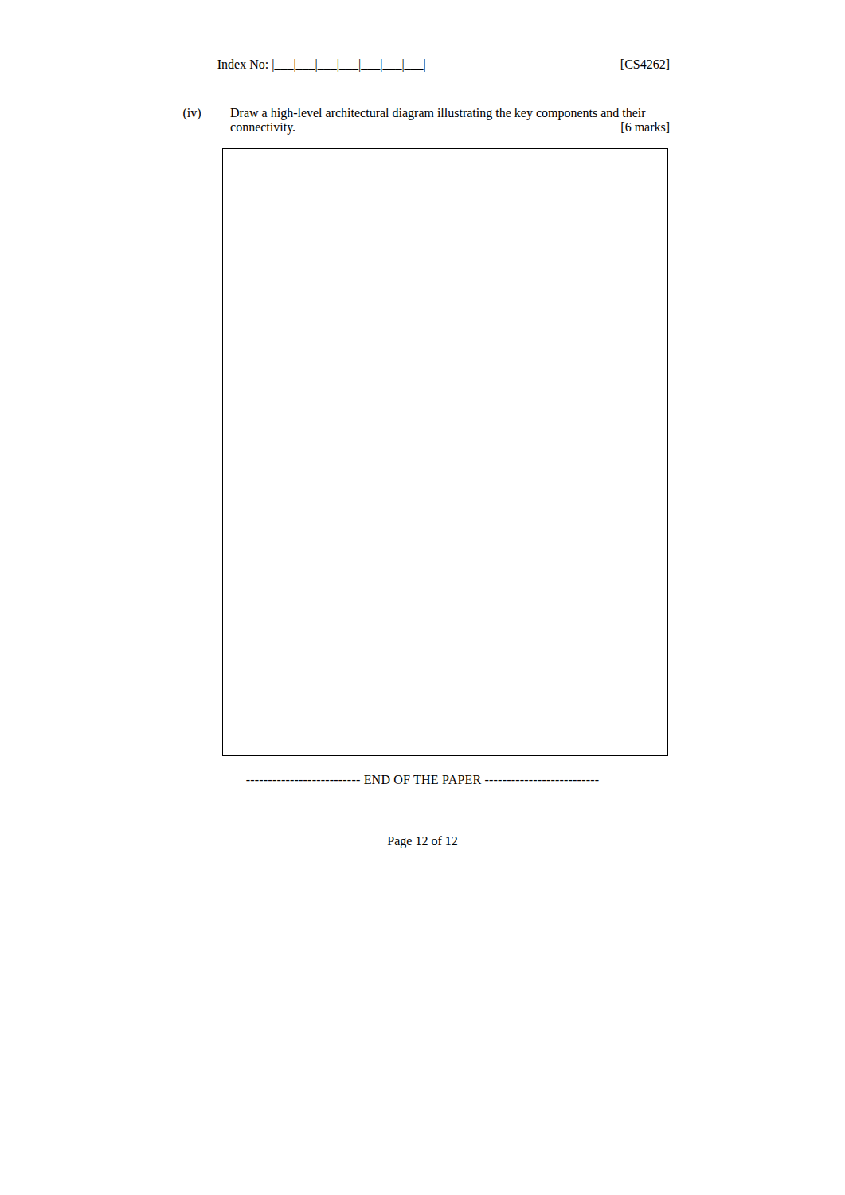Index No: |___|___|___|___|___|___|___|
[CS4262]
(iv)
Draw a high-level architectural diagram illustrating the key components and their connectivity.[6 marks]
-------------------------- END OF THE PAPER --------------------------
Page 12 of 12